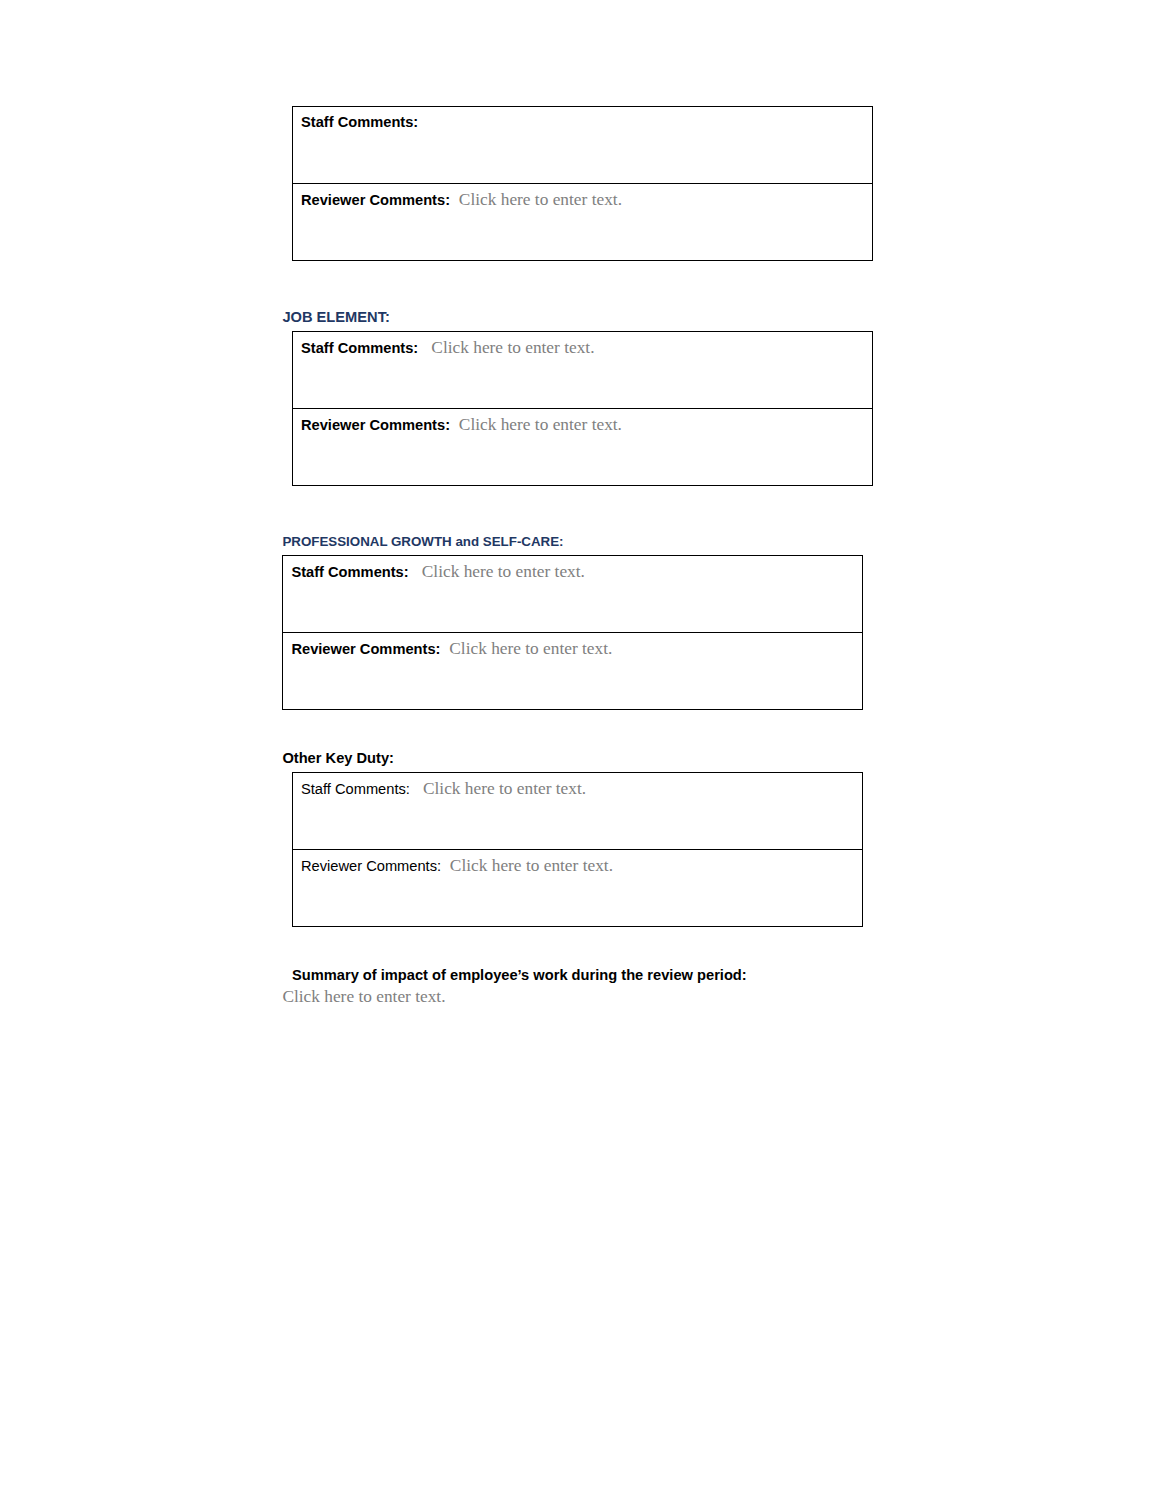Staff Comments:
Reviewer Comments: Click here to enter text.
JOB ELEMENT:
Staff Comments: Click here to enter text.
Reviewer Comments: Click here to enter text.
PROFESSIONAL GROWTH and SELF-CARE:
Staff Comments: Click here to enter text.
Reviewer Comments: Click here to enter text.
Other Key Duty:
Staff Comments: Click here to enter text.
Reviewer Comments: Click here to enter text.
Summary of impact of employee’s work during the review period:
Click here to enter text.